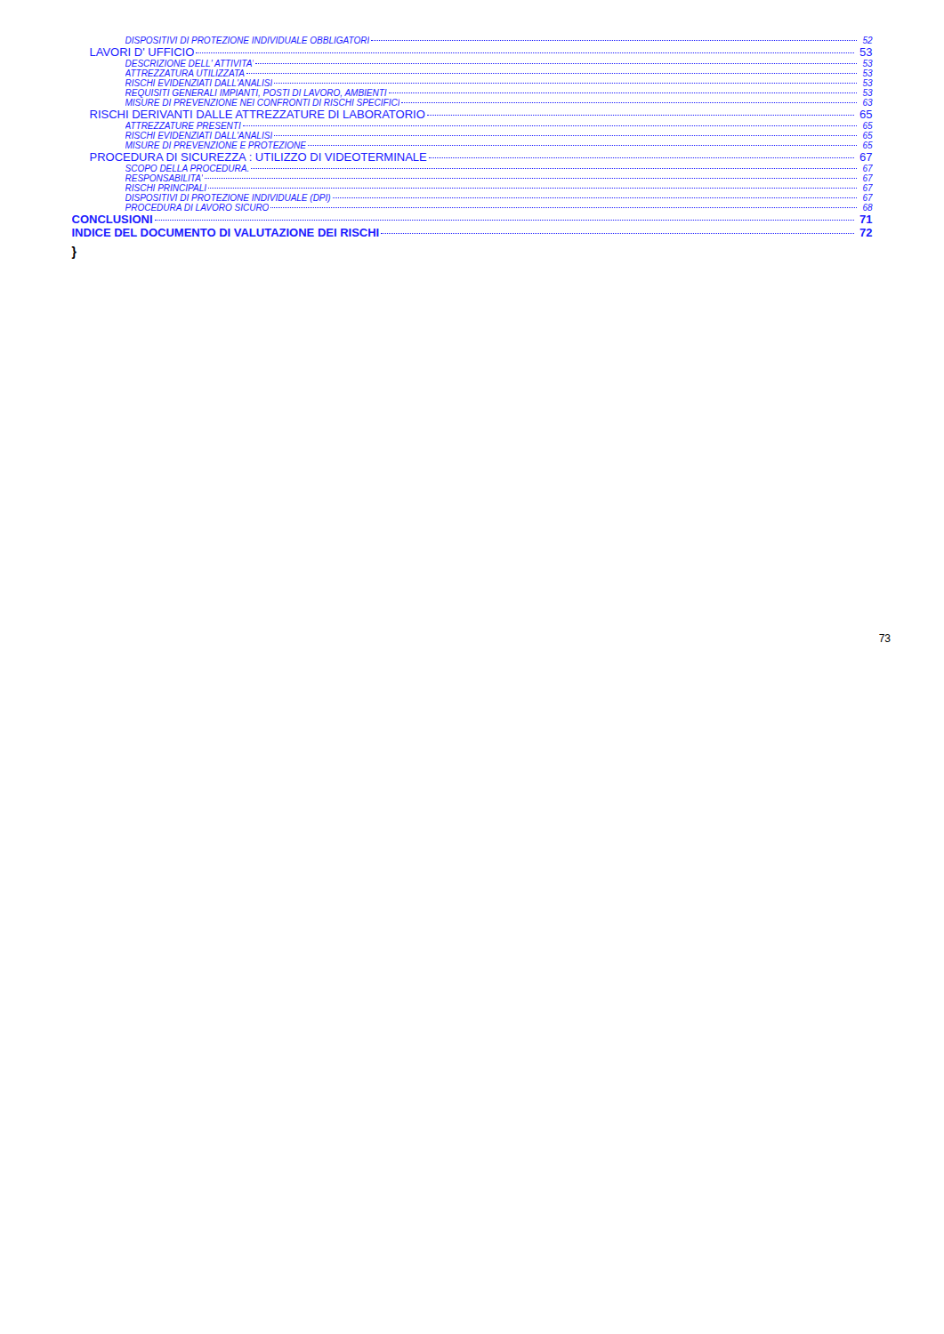DISPOSITIVI DI PROTEZIONE INDIVIDUALE OBBLIGATORI 52
LAVORI D' UFFICIO 53
DESCRIZIONE DELL' ATTIVITA' 53
ATTREZZATURA UTILIZZATA 53
RISCHI EVIDENZIATI DALL'ANALISI 53
REQUISITI GENERALI IMPIANTI, POSTI DI LAVORO, AMBIENTI 53
MISURE DI PREVENZIONE NEI CONFRONTI DI RISCHI SPECIFICI 63
RISCHI DERIVANTI DALLE ATTREZZATURE DI LABORATORIO 65
ATTREZZATURE PRESENTI 65
RISCHI EVIDENZIATI DALL'ANALISI 65
MISURE DI PREVENZIONE E PROTEZIONE 65
PROCEDURA DI SICUREZZA : UTILIZZO DI VIDEOTERMINALE 67
SCOPO DELLA PROCEDURA. 67
RESPONSABILITA' 67
RISCHI PRINCIPALI 67
DISPOSITIVI DI PROTEZIONE INDIVIDUALE (DPI) 67
PROCEDURA DI LAVORO SICURO 68
CONCLUSIONI 71
INDICE DEL DOCUMENTO DI VALUTAZIONE DEI RISCHI 72
}
73